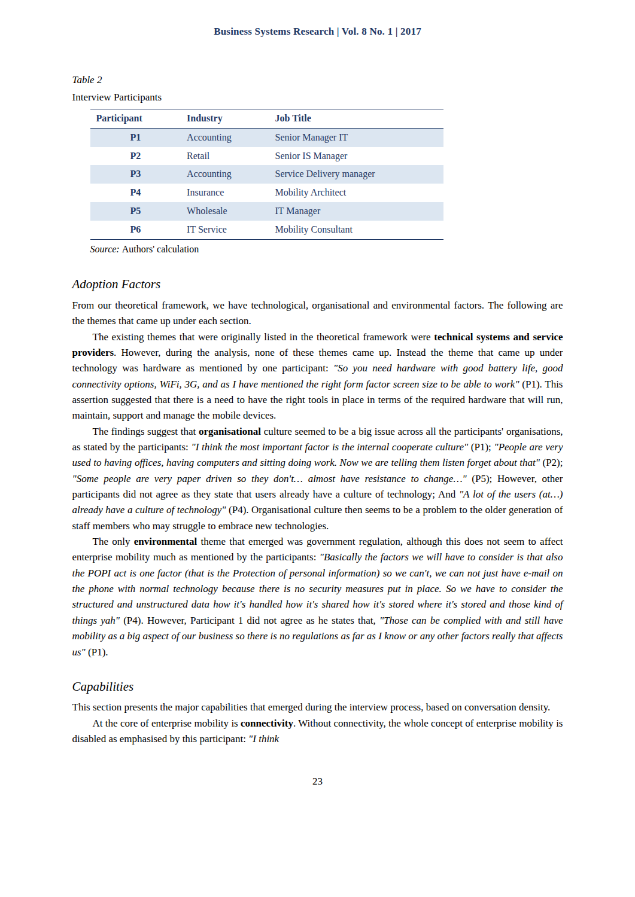Business Systems Research | Vol. 8 No. 1 | 2017
Table 2
Interview Participants
| Participant | Industry | Job Title |
| --- | --- | --- |
| P1 | Accounting | Senior Manager IT |
| P2 | Retail | Senior IS Manager |
| P3 | Accounting | Service Delivery manager |
| P4 | Insurance | Mobility Architect |
| P5 | Wholesale | IT Manager |
| P6 | IT Service | Mobility Consultant |
Source: Authors' calculation
Adoption Factors
From our theoretical framework, we have technological, organisational and environmental factors. The following are the themes that came up under each section.
The existing themes that were originally listed in the theoretical framework were technical systems and service providers. However, during the analysis, none of these themes came up. Instead the theme that came up under technology was hardware as mentioned by one participant: "So you need hardware with good battery life, good connectivity options, WiFi, 3G, and as I have mentioned the right form factor screen size to be able to work" (P1). This assertion suggested that there is a need to have the right tools in place in terms of the required hardware that will run, maintain, support and manage the mobile devices.
The findings suggest that organisational culture seemed to be a big issue across all the participants' organisations, as stated by the participants: "I think the most important factor is the internal cooperate culture" (P1); "People are very used to having offices, having computers and sitting doing work. Now we are telling them listen forget about that" (P2); "Some people are very paper driven so they don't… almost have resistance to change…" (P5); However, other participants did not agree as they state that users already have a culture of technology; And "A lot of the users (at…) already have a culture of technology" (P4). Organisational culture then seems to be a problem to the older generation of staff members who may struggle to embrace new technologies.
The only environmental theme that emerged was government regulation, although this does not seem to affect enterprise mobility much as mentioned by the participants: "Basically the factors we will have to consider is that also the POPI act is one factor (that is the Protection of personal information) so we can't, we can not just have e-mail on the phone with normal technology because there is no security measures put in place. So we have to consider the structured and unstructured data how it's handled how it's shared how it's stored where it's stored and those kind of things yah" (P4). However, Participant 1 did not agree as he states that, "Those can be complied with and still have mobility as a big aspect of our business so there is no regulations as far as I know or any other factors really that affects us" (P1).
Capabilities
This section presents the major capabilities that emerged during the interview process, based on conversation density.
At the core of enterprise mobility is connectivity. Without connectivity, the whole concept of enterprise mobility is disabled as emphasised by this participant: "I think
23